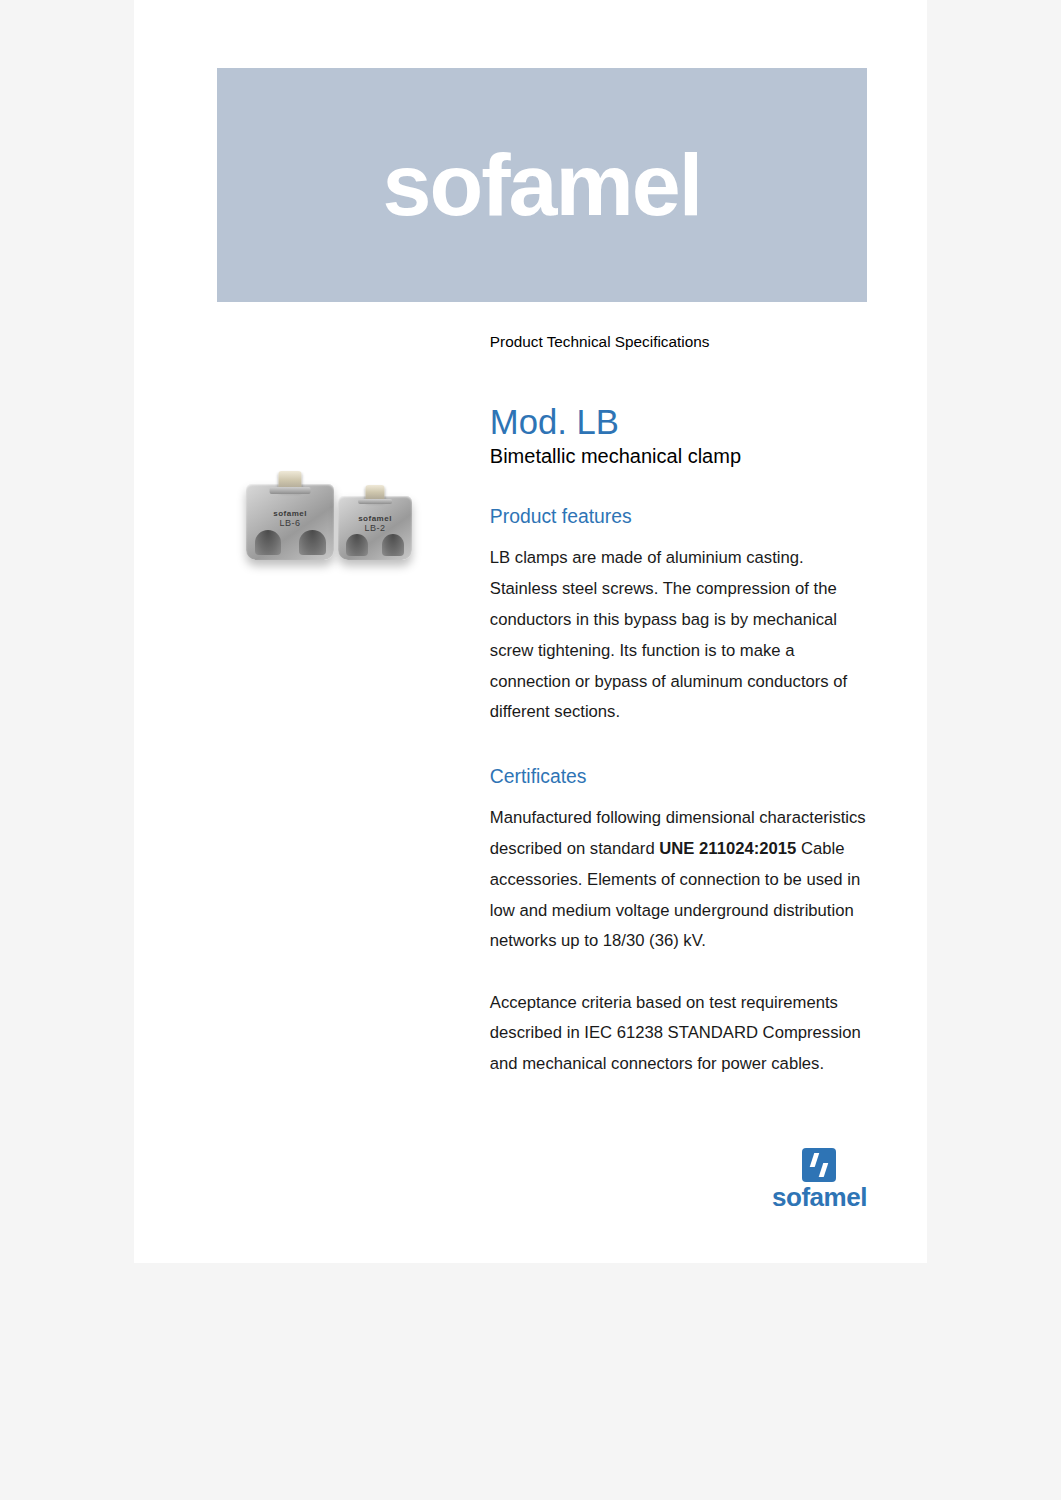sofamel
sofamel LB-6
sofamel LB-2
Product Technical Specifications
Mod. LB
Bimetallic mechanical clamp
Product features
LB clamps are made of aluminium casting. Stainless steel screws. The compression of the conductors in this bypass bag is by mechanical screw tightening. Its function is to make a connection or bypass of aluminum conductors of different sections.
Certificates
Manufactured following dimensional characteristics described on standard UNE 211024:2015 Cable accessories. Elements of connection to be used in low and medium voltage underground distribution networks up to 18/30 (36) kV.
Acceptance criteria based on test requirements described in IEC 61238 STANDARD Compression and mechanical connectors for power cables.
sofamel